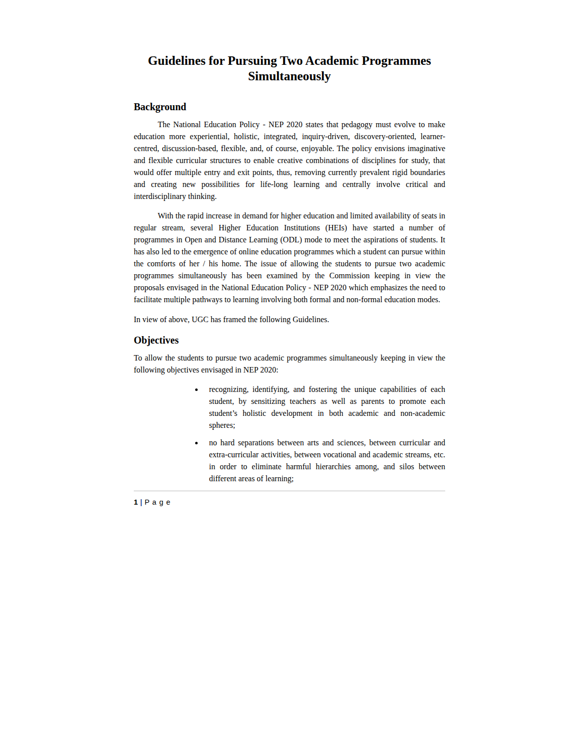Guidelines for Pursuing Two Academic Programmes
Simultaneously
Background
The National Education Policy - NEP 2020 states that pedagogy must evolve to make education more experiential, holistic, integrated, inquiry-driven, discovery-oriented, learner-centred, discussion-based, flexible, and, of course, enjoyable. The policy envisions imaginative and flexible curricular structures to enable creative combinations of disciplines for study, that would offer multiple entry and exit points, thus, removing currently prevalent rigid boundaries and creating new possibilities for life-long learning and centrally involve critical and interdisciplinary thinking.
With the rapid increase in demand for higher education and limited availability of seats in regular stream, several Higher Education Institutions (HEIs) have started a number of programmes in Open and Distance Learning (ODL) mode to meet the aspirations of students. It has also led to the emergence of online education programmes which a student can pursue within the comforts of her / his home. The issue of allowing the students to pursue two academic programmes simultaneously has been examined by the Commission keeping in view the proposals envisaged in the National Education Policy - NEP 2020 which emphasizes the need to facilitate multiple pathways to learning involving both formal and non-formal education modes.
In view of above, UGC has framed the following Guidelines.
Objectives
To allow the students to pursue two academic programmes simultaneously keeping in view the following objectives envisaged in NEP 2020:
recognizing, identifying, and fostering the unique capabilities of each student, by sensitizing teachers as well as parents to promote each student’s holistic development in both academic and non-academic spheres;
no hard separations between arts and sciences, between curricular and extra-curricular activities, between vocational and academic streams, etc. in order to eliminate harmful hierarchies among, and silos between different areas of learning;
1|P a g e